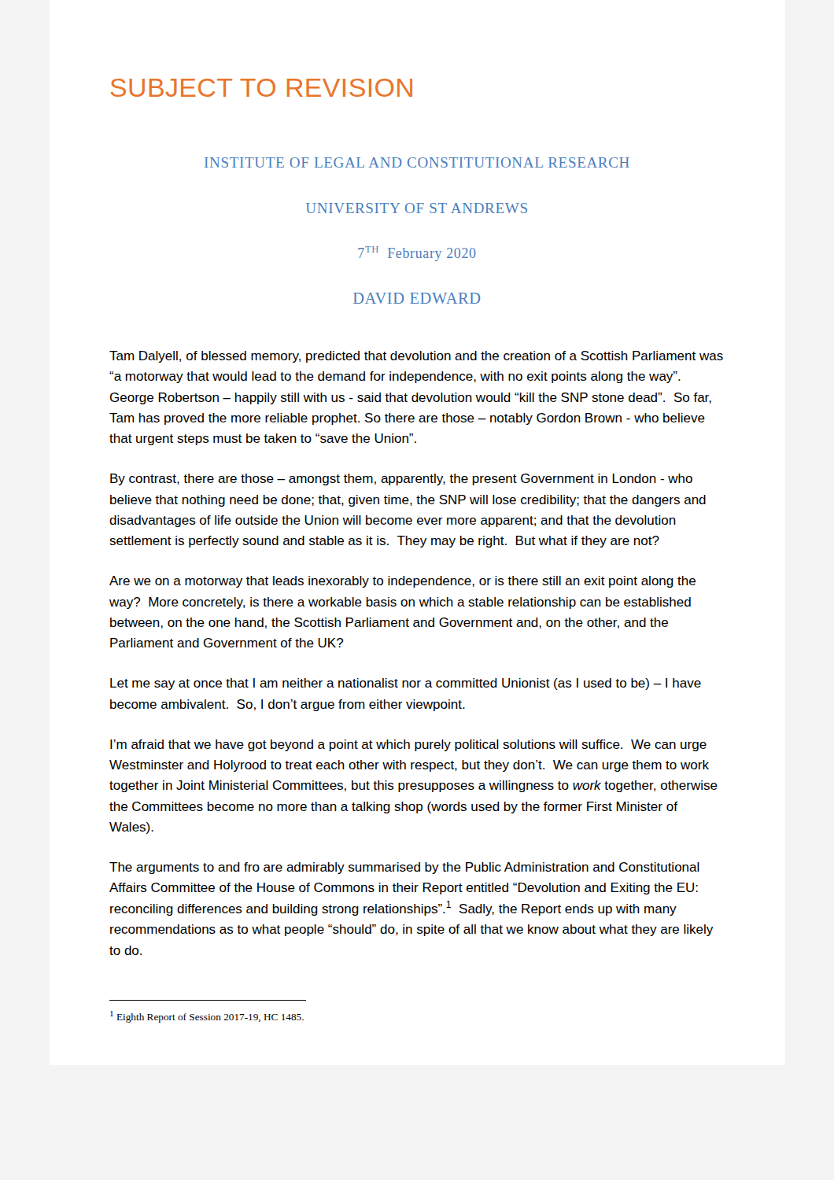SUBJECT TO REVISION
INSTITUTE OF LEGAL AND CONSTITUTIONAL RESEARCH
UNIVERSITY OF ST ANDREWS
7TH February 2020
DAVID EDWARD
Tam Dalyell, of blessed memory, predicted that devolution and the creation of a Scottish Parliament was “a motorway that would lead to the demand for independence, with no exit points along the way”. George Robertson – happily still with us - said that devolution would “kill the SNP stone dead”. So far, Tam has proved the more reliable prophet. So there are those – notably Gordon Brown - who believe that urgent steps must be taken to “save the Union”.
By contrast, there are those – amongst them, apparently, the present Government in London - who believe that nothing need be done; that, given time, the SNP will lose credibility; that the dangers and disadvantages of life outside the Union will become ever more apparent; and that the devolution settlement is perfectly sound and stable as it is. They may be right. But what if they are not?
Are we on a motorway that leads inexorably to independence, or is there still an exit point along the way? More concretely, is there a workable basis on which a stable relationship can be established between, on the one hand, the Scottish Parliament and Government and, on the other, and the Parliament and Government of the UK?
Let me say at once that I am neither a nationalist nor a committed Unionist (as I used to be) – I have become ambivalent. So, I don’t argue from either viewpoint.
I’m afraid that we have got beyond a point at which purely political solutions will suffice. We can urge Westminster and Holyrood to treat each other with respect, but they don’t. We can urge them to work together in Joint Ministerial Committees, but this presupposes a willingness to work together, otherwise the Committees become no more than a talking shop (words used by the former First Minister of Wales).
The arguments to and fro are admirably summarised by the Public Administration and Constitutional Affairs Committee of the House of Commons in their Report entitled “Devolution and Exiting the EU: reconciling differences and building strong relationships”.1 Sadly, the Report ends up with many recommendations as to what people “should” do, in spite of all that we know about what they are likely to do.
1 Eighth Report of Session 2017-19, HC 1485.